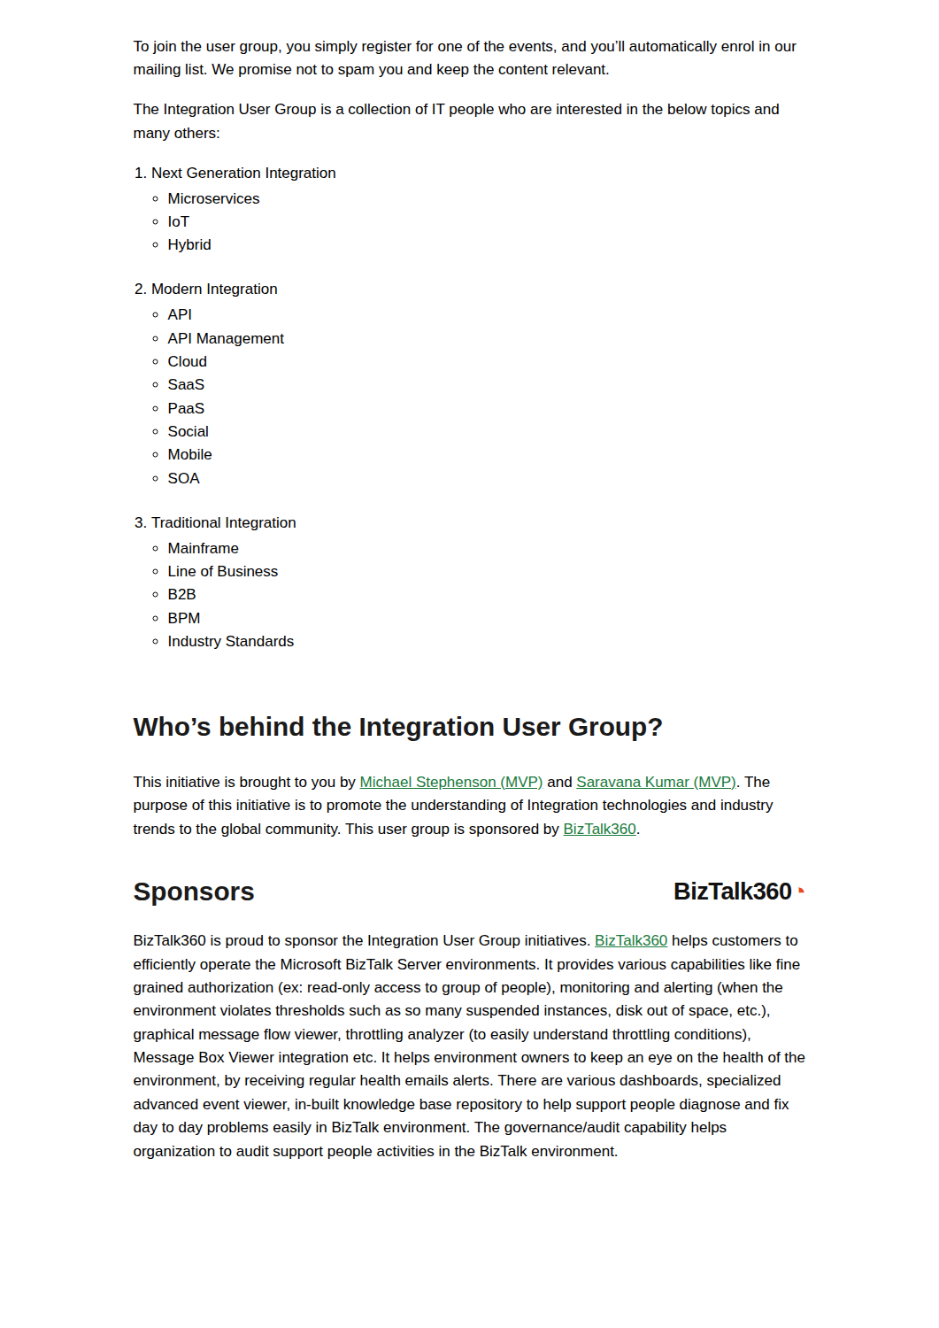To join the user group, you simply register for one of the events, and you’ll automatically enrol in our mailing list. We promise not to spam you and keep the content relevant.
The Integration User Group is a collection of IT people who are interested in the below topics and many others:
Next Generation Integration
Microservices
IoT
Hybrid
Modern Integration
API
API Management
Cloud
SaaS
PaaS
Social
Mobile
SOA
Traditional Integration
Mainframe
Line of Business
B2B
BPM
Industry Standards
Who’s behind the Integration User Group?
This initiative is brought to you by Michael Stephenson (MVP) and Saravana Kumar (MVP). The purpose of this initiative is to promote the understanding of Integration technologies and industry trends to the global community. This user group is sponsored by BizTalk360.
Sponsors
BizTalk 360◔
BizTalk360 is proud to sponsor the Integration User Group initiatives. BizTalk360 helps customers to efficiently operate the Microsoft BizTalk Server environments. It provides various capabilities like fine grained authorization (ex: read-only access to group of people), monitoring and alerting (when the environment violates thresholds such as so many suspended instances, disk out of space, etc.), graphical message flow viewer, throttling analyzer (to easily understand throttling conditions), Message Box Viewer integration etc. It helps environment owners to keep an eye on the health of the environment, by receiving regular health emails alerts. There are various dashboards, specialized advanced event viewer, in-built knowledge base repository to help support people diagnose and fix day to day problems easily in BizTalk environment. The governance/audit capability helps organization to audit support people activities in the BizTalk environment.